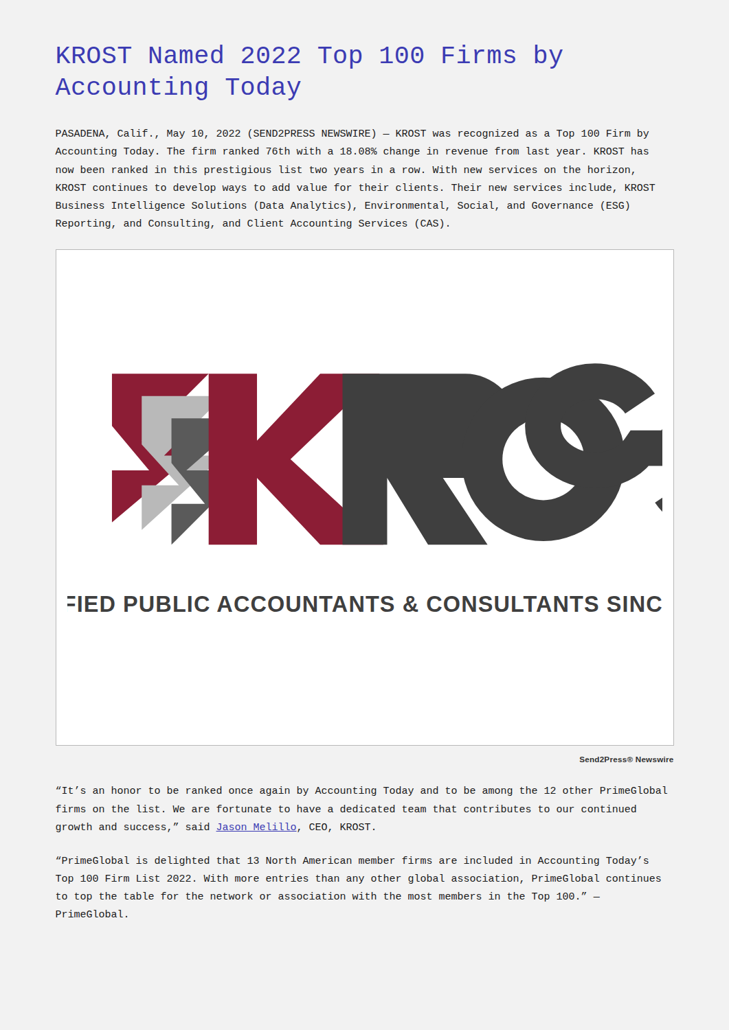KROST Named 2022 Top 100 Firms by Accounting Today
PASADENA, Calif., May 10, 2022 (SEND2PRESS NEWSWIRE) — KROST was recognized as a Top 100 Firm by Accounting Today. The firm ranked 76th with a 18.08% change in revenue from last year. KROST has now been ranked in this prestigious list two years in a row. With new services on the horizon, KROST continues to develop ways to add value for their clients. Their new services include, KROST Business Intelligence Solutions (Data Analytics), Environmental, Social, and Governance (ESG) Reporting, and Consulting, and Client Accounting Services (CAS).
CERTIFIED PUBLIC ACCOUNTANTS & CONSULTANTS SINCE 1939
Send2Press® Newswire
“It’s an honor to be ranked once again by Accounting Today and to be among the 12 other PrimeGlobal firms on the list. We are fortunate to have a dedicated team that contributes to our continued growth and success,” said Jason Melillo, CEO, KROST.
“PrimeGlobal is delighted that 13 North American member firms are included in Accounting Today’s Top 100 Firm List 2022. With more entries than any other global association, PrimeGlobal continues to top the table for the network or association with the most members in the Top 100.” — PrimeGlobal.